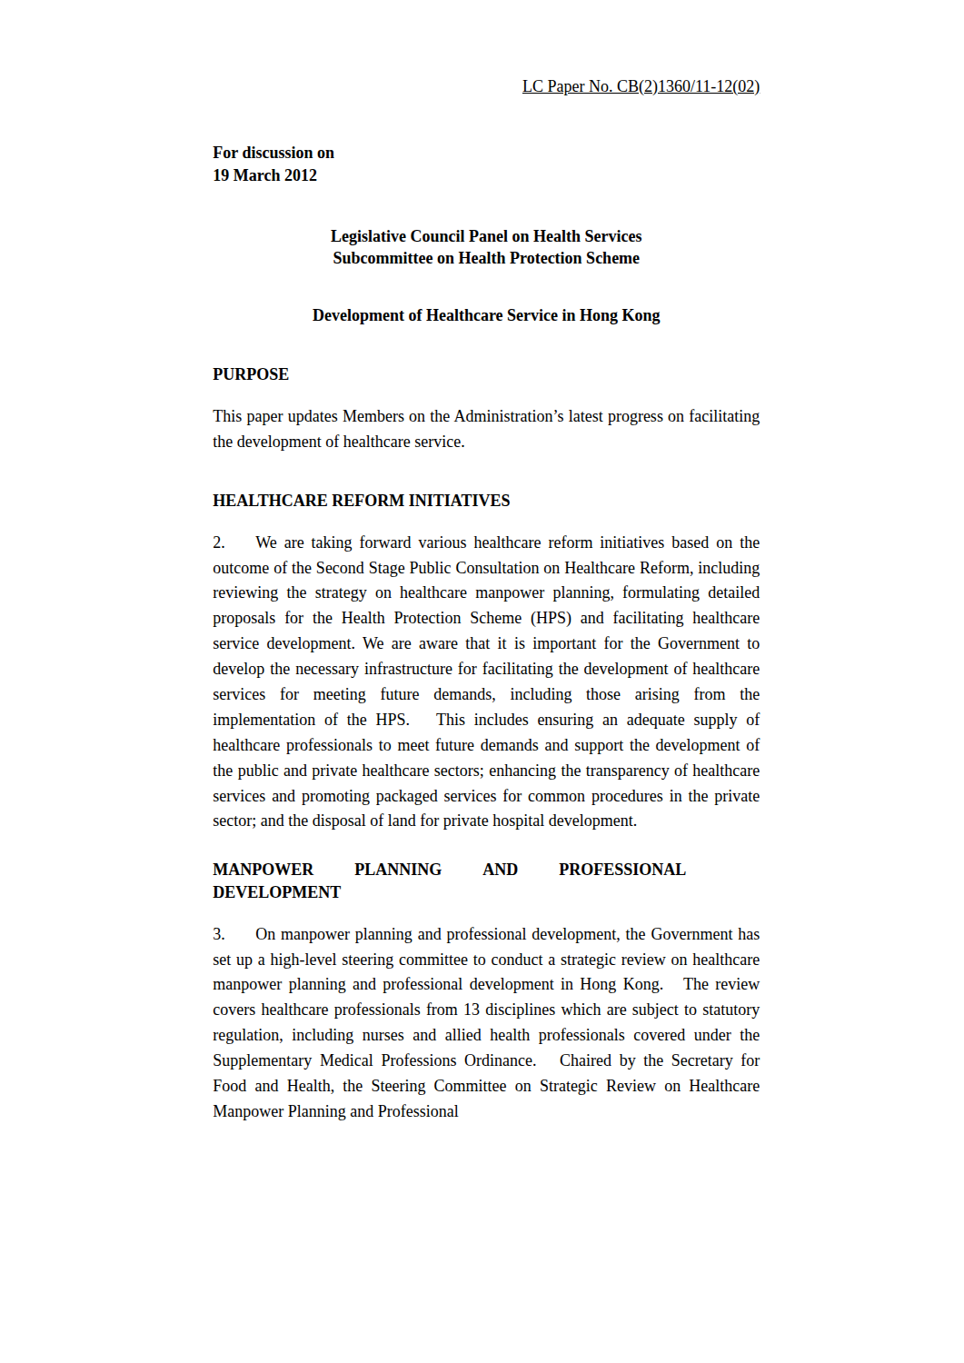LC Paper No. CB(2)1360/11-12(02)
For discussion on
19 March 2012
Legislative Council Panel on Health Services
Subcommittee on Health Protection Scheme
Development of Healthcare Service in Hong Kong
PURPOSE
This paper updates Members on the Administration’s latest progress on facilitating the development of healthcare service.
HEALTHCARE REFORM INITIATIVES
2. We are taking forward various healthcare reform initiatives based on the outcome of the Second Stage Public Consultation on Healthcare Reform, including reviewing the strategy on healthcare manpower planning, formulating detailed proposals for the Health Protection Scheme (HPS) and facilitating healthcare service development. We are aware that it is important for the Government to develop the necessary infrastructure for facilitating the development of healthcare services for meeting future demands, including those arising from the implementation of the HPS. This includes ensuring an adequate supply of healthcare professionals to meet future demands and support the development of the public and private healthcare sectors; enhancing the transparency of healthcare services and promoting packaged services for common procedures in the private sector; and the disposal of land for private hospital development.
MANPOWER PLANNING AND PROFESSIONAL
DEVELOPMENT
3. On manpower planning and professional development, the Government has set up a high-level steering committee to conduct a strategic review on healthcare manpower planning and professional development in Hong Kong. The review covers healthcare professionals from 13 disciplines which are subject to statutory regulation, including nurses and allied health professionals covered under the Supplementary Medical Professions Ordinance. Chaired by the Secretary for Food and Health, the Steering Committee on Strategic Review on Healthcare Manpower Planning and Professional